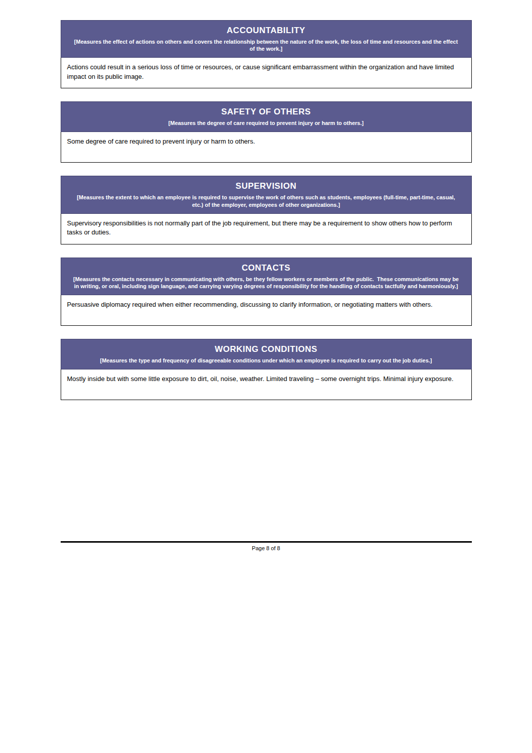ACCOUNTABILITY
[Measures the effect of actions on others and covers the relationship between the nature of the work, the loss of time and resources and the effect of the work.]
Actions could result in a serious loss of time or resources, or cause significant embarrassment within the organization and have limited impact on its public image.
SAFETY OF OTHERS
[Measures the degree of care required to prevent injury or harm to others.]
Some degree of care required to prevent injury or harm to others.
SUPERVISION
[Measures the extent to which an employee is required to supervise the work of others such as students, employees (full-time, part-time, casual, etc.) of the employer, employees of other organizations.]
Supervisory responsibilities is not normally part of the job requirement, but there may be a requirement to show others how to perform tasks or duties.
CONTACTS
[Measures the contacts necessary in communicating with others, be they fellow workers or members of the public. These communications may be in writing, or oral, including sign language, and carrying varying degrees of responsibility for the handling of contacts tactfully and harmoniously.]
Persuasive diplomacy required when either recommending, discussing to clarify information, or negotiating matters with others.
WORKING CONDITIONS
[Measures the type and frequency of disagreeable conditions under which an employee is required to carry out the job duties.]
Mostly inside but with some little exposure to dirt, oil, noise, weather. Limited traveling – some overnight trips. Minimal injury exposure.
Page 8 of 8